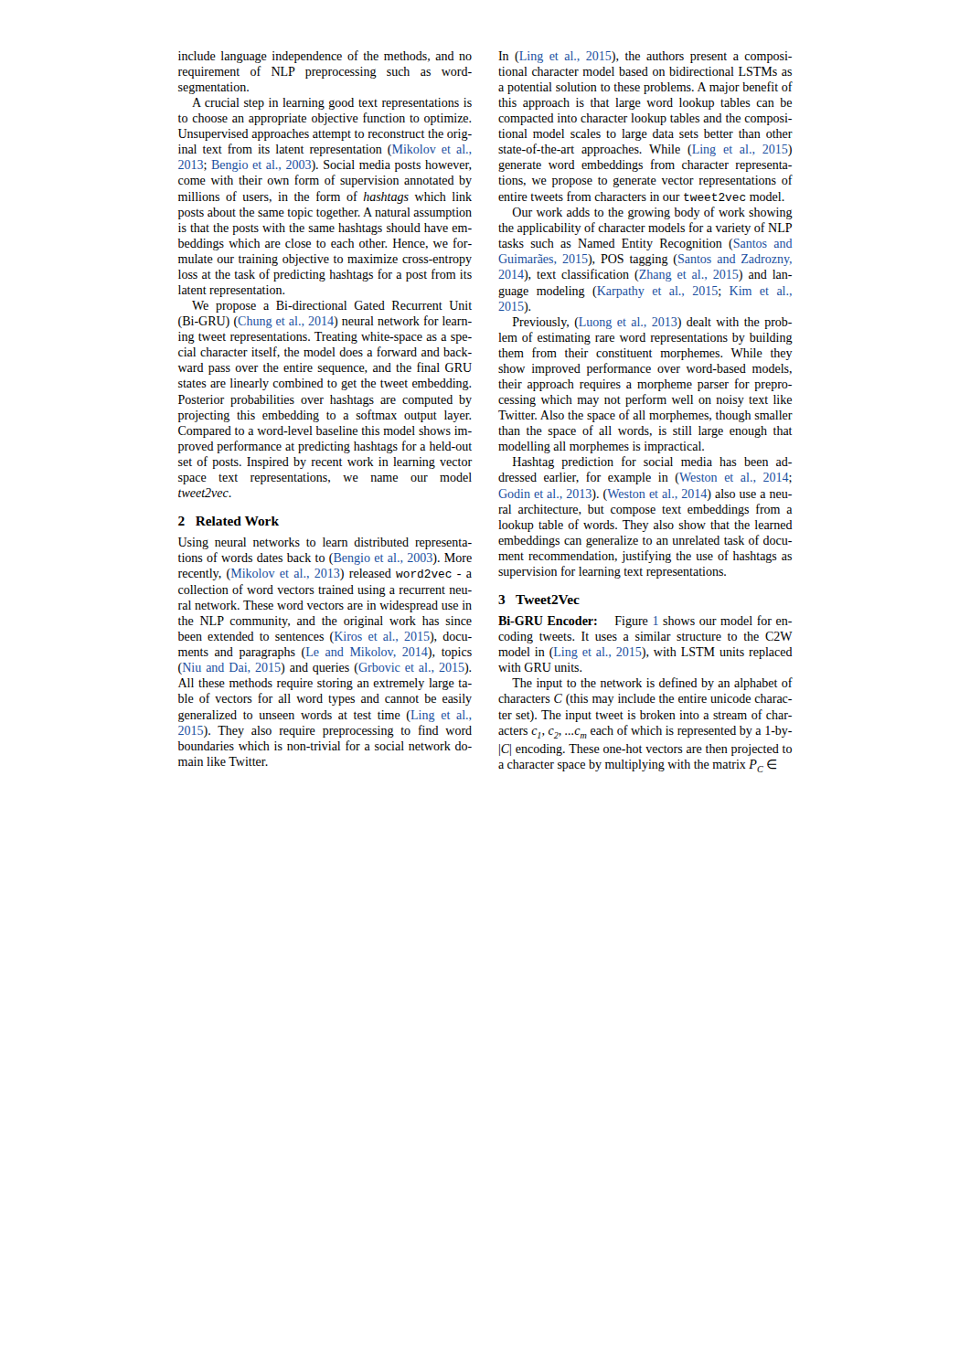include language independence of the methods, and no requirement of NLP preprocessing such as word-segmentation.
A crucial step in learning good text representations is to choose an appropriate objective function to optimize. Unsupervised approaches attempt to reconstruct the original text from its latent representation (Mikolov et al., 2013; Bengio et al., 2003). Social media posts however, come with their own form of supervision annotated by millions of users, in the form of hashtags which link posts about the same topic together. A natural assumption is that the posts with the same hashtags should have embeddings which are close to each other. Hence, we formulate our training objective to maximize cross-entropy loss at the task of predicting hashtags for a post from its latent representation.
We propose a Bi-directional Gated Recurrent Unit (Bi-GRU) (Chung et al., 2014) neural network for learning tweet representations. Treating white-space as a special character itself, the model does a forward and backward pass over the entire sequence, and the final GRU states are linearly combined to get the tweet embedding. Posterior probabilities over hashtags are computed by projecting this embedding to a softmax output layer. Compared to a word-level baseline this model shows improved performance at predicting hashtags for a held-out set of posts. Inspired by recent work in learning vector space text representations, we name our model tweet2vec.
2 Related Work
Using neural networks to learn distributed representations of words dates back to (Bengio et al., 2003). More recently, (Mikolov et al., 2013) released word2vec - a collection of word vectors trained using a recurrent neural network. These word vectors are in widespread use in the NLP community, and the original work has since been extended to sentences (Kiros et al., 2015), documents and paragraphs (Le and Mikolov, 2014), topics (Niu and Dai, 2015) and queries (Grbovic et al., 2015). All these methods require storing an extremely large table of vectors for all word types and cannot be easily generalized to unseen words at test time (Ling et al., 2015). They also require preprocessing to find word boundaries which is non-trivial for a social network domain like Twitter.
In (Ling et al., 2015), the authors present a compositional character model based on bidirectional LSTMs as a potential solution to these problems. A major benefit of this approach is that large word lookup tables can be compacted into character lookup tables and the compositional model scales to large data sets better than other state-of-the-art approaches. While (Ling et al., 2015) generate word embeddings from character representations, we propose to generate vector representations of entire tweets from characters in our tweet2vec model.
Our work adds to the growing body of work showing the applicability of character models for a variety of NLP tasks such as Named Entity Recognition (Santos and Guimarães, 2015), POS tagging (Santos and Zadrozny, 2014), text classification (Zhang et al., 2015) and language modeling (Karpathy et al., 2015; Kim et al., 2015).
Previously, (Luong et al., 2013) dealt with the problem of estimating rare word representations by building them from their constituent morphemes. While they show improved performance over word-based models, their approach requires a morpheme parser for preprocessing which may not perform well on noisy text like Twitter. Also the space of all morphemes, though smaller than the space of all words, is still large enough that modelling all morphemes is impractical.
Hashtag prediction for social media has been addressed earlier, for example in (Weston et al., 2014; Godin et al., 2013). (Weston et al., 2014) also use a neural architecture, but compose text embeddings from a lookup table of words. They also show that the learned embeddings can generalize to an unrelated task of document recommendation, justifying the use of hashtags as supervision for learning text representations.
3 Tweet2Vec
Bi-GRU Encoder: Figure 1 shows our model for encoding tweets. It uses a similar structure to the C2W model in (Ling et al., 2015), with LSTM units replaced with GRU units.
The input to the network is defined by an alphabet of characters C (this may include the entire unicode character set). The input tweet is broken into a stream of characters c1, c2, ...cm each of which is represented by a 1-by-|C| encoding. These one-hot vectors are then projected to a character space by multiplying with the matrix PC ∈